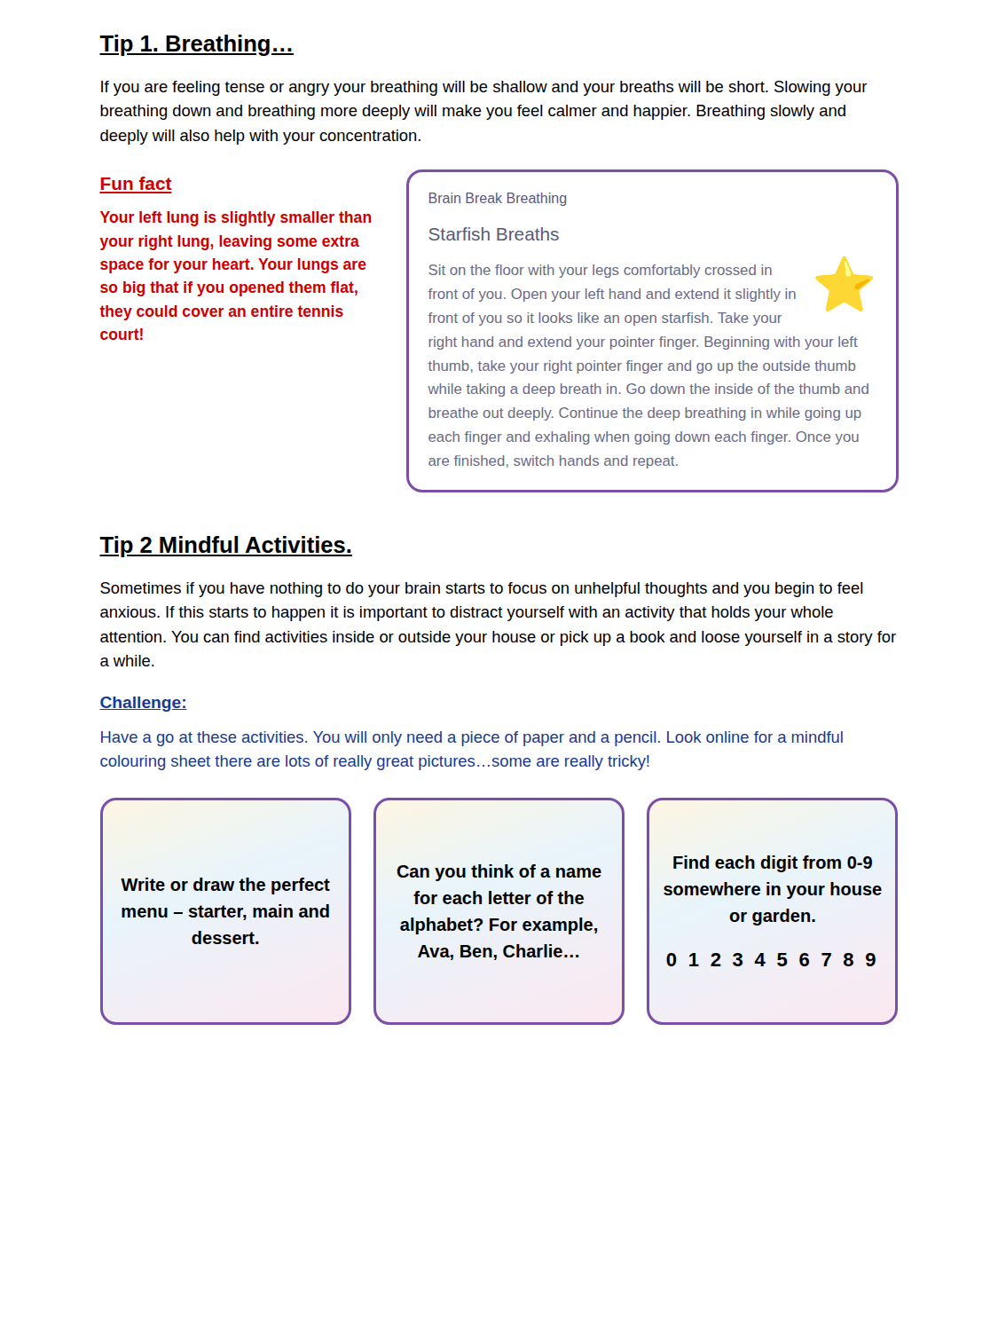Tip 1. Breathing…
If you are feeling tense or angry your breathing will be shallow and your breaths will be short. Slowing your breathing down and breathing more deeply will make you feel calmer and happier. Breathing slowly and deeply will also help with your concentration.
Fun fact
Your left lung is slightly smaller than your right lung, leaving some extra space for your heart. Your lungs are so big that if you opened them flat, they could cover an entire tennis court!
Brain Break Breathing
Starfish Breaths
⭐Sit on the floor with your legs comfortably crossed in front of you. Open your left hand and extend it slightly in front of you so it looks like an open starfish. Take your right hand and extend your pointer finger. Beginning with your left thumb, take your right pointer finger and go up the outside thumb while taking a deep breath in. Go down the inside of the thumb and breathe out deeply. Continue the deep breathing in while going up each finger and exhaling when going down each finger. Once you are finished, switch hands and repeat.
Tip 2 Mindful Activities.
Sometimes if you have nothing to do your brain starts to focus on unhelpful thoughts and you begin to feel anxious. If this starts to happen it is important to distract yourself with an activity that holds your whole attention. You can find activities inside or outside your house or pick up a book and loose yourself in a story for a while.
Challenge:
Have a go at these activities. You will only need a piece of paper and a pencil. Look online for a mindful colouring sheet there are lots of really great pictures…some are really tricky!
Write or draw the perfect menu – starter, main and dessert.
Can you think of a name for each letter of the alphabet? For example, Ava, Ben, Charlie…
Find each digit from 0-9 somewhere in your house or garden.
0 1 2 3 4 5 6 7 8 9